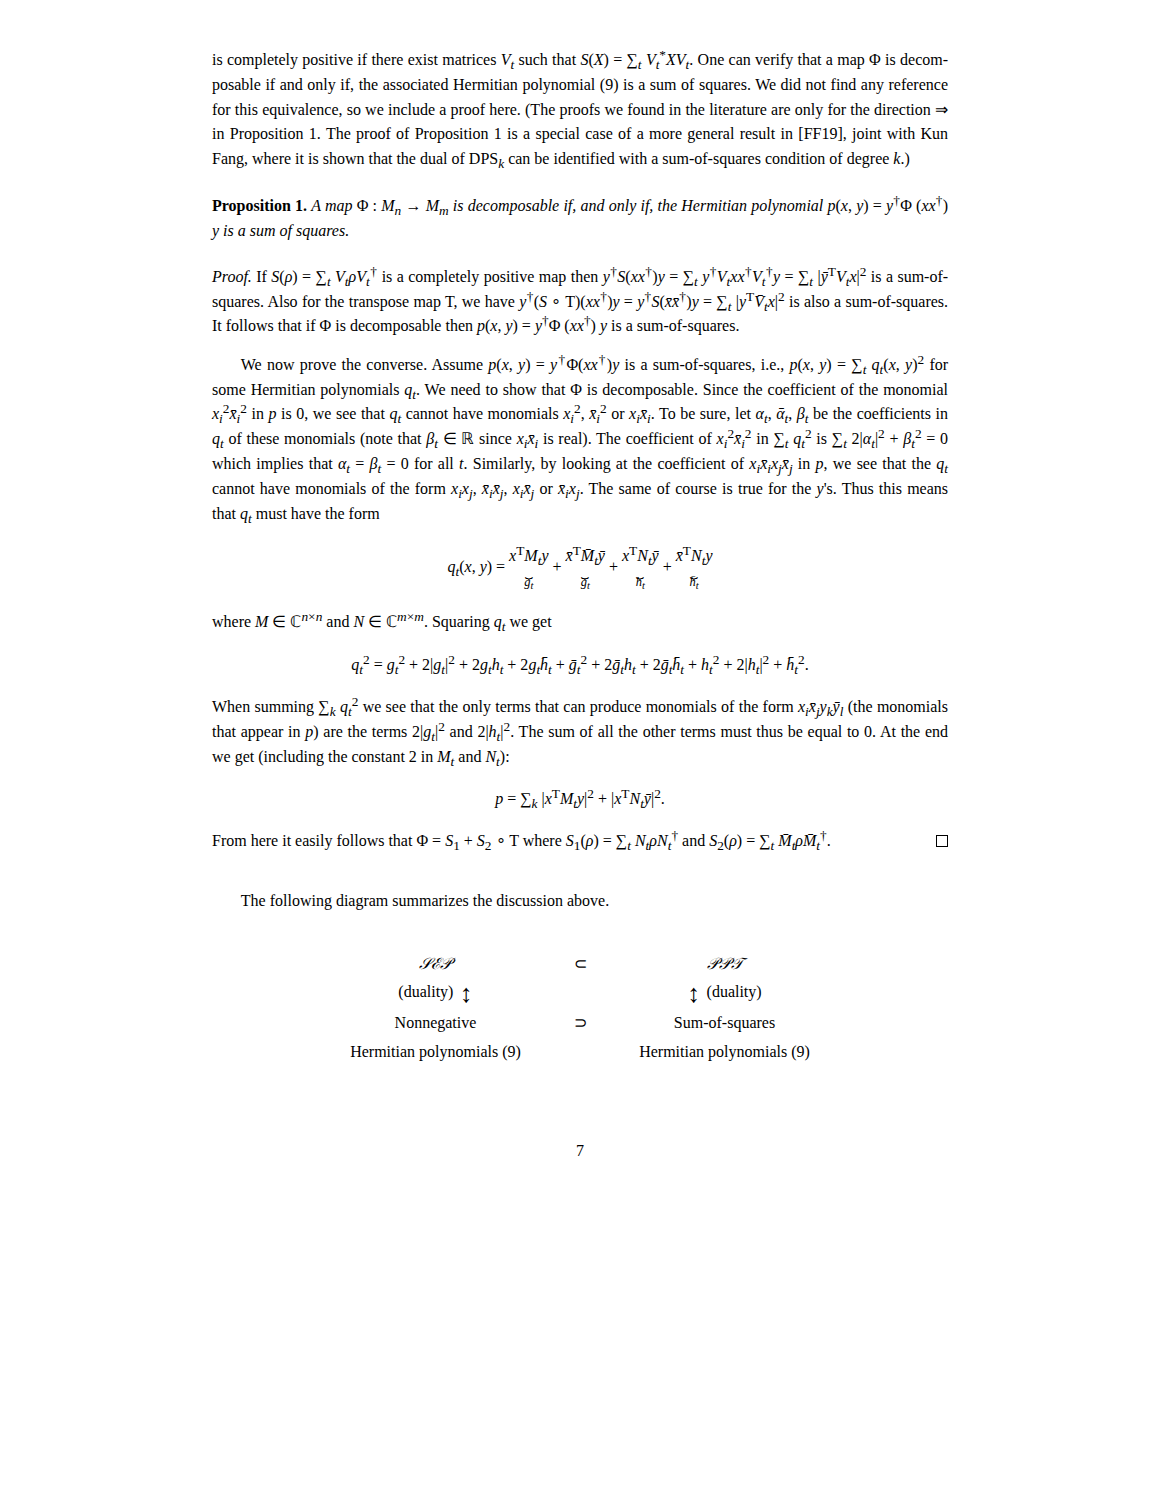is completely positive if there exist matrices Vt such that S(X) = ∑t Vt*XVt. One can verify that a map Φ is decomposable if and only if, the associated Hermitian polynomial (9) is a sum of squares. We did not find any reference for this equivalence, so we include a proof here. (The proofs we found in the literature are only for the direction ⇒ in Proposition 1. The proof of Proposition 1 is a special case of a more general result in [FF19], joint with Kun Fang, where it is shown that the dual of DPSk can be identified with a sum-of-squares condition of degree k.)
Proposition 1. A map Φ : Mn → Mm is decomposable if, and only if, the Hermitian polynomial p(x, y) = y†Φ (xx†) y is a sum of squares.
Proof. If S(ρ) = ∑t VtρVt† is a completely positive map then y†S(xx†)y = ∑t y†Vtxx†Vt†y = ∑t |ȳTVtx|2 is a sum-of-squares. Also for the transpose map T, we have y†(S ∘ T)(xx†)y = y†S(x̄x̄†)y = ∑t |yTV̄tx|2 is also a sum-of-squares. It follows that if Φ is decomposable then p(x, y) = y†Φ (xx†) y is a sum-of-squares.
We now prove the converse. Assume p(x, y) = y†Φ(xx†)y is a sum-of-squares, i.e., p(x, y) = ∑t qt(x, y)2 for some Hermitian polynomials qt. We need to show that Φ is decomposable. Since the coefficient of the monomial xi2x̄i2 in p is 0, we see that qt cannot have monomials xi2, x̄i2 or xix̄i. To be sure, let αt, ᾱt, βt be the coefficients in qt of these monomials (note that βt ∈ ℝ since xix̄i is real). The coefficient of xi2x̄i2 in ∑t qt2 is ∑t 2|αt|2 + βt2 = 0 which implies that αt = βt = 0 for all t. Similarly, by looking at the coefficient of xix̄ixjx̄j in p, we see that the qt cannot have monomials of the form xixj, x̄ix̄j, xix̄j or x̄ixj. The same of course is true for the y's. Thus this means that qt must have the form
qt(x, y) = xTMty ⏟ gt + x̄TM̄tȳ ⏟ ḡt + xTNtȳ ⏟ ht + x̄TNty ⏟ h̄t
where M ∈ ℂn×n and N ∈ ℂm×m. Squaring qt we get
qt2 = gt2 + 2|gt|2 + 2gtht + 2gth̄t + ḡt2 + 2ḡtht + 2ḡth̄t + ht2 + 2|ht|2 + h̄t2.
When summing ∑k qt2 we see that the only terms that can produce monomials of the form xix̄jykȳl (the monomials that appear in p) are the terms 2|gt|2 and 2|ht|2. The sum of all the other terms must thus be equal to 0. At the end we get (including the constant 2 in Mt and Nt):
p = ∑k |xTMty|2 + |xTNtȳ|2.
From here it easily follows that Φ = S1 + S2 ∘ T where S1(ρ) = ∑t NtρNt† and S2(ρ) = ∑t M̄tρM̄t†.
The following diagram summarizes the discussion above.
| 𝒮ℰ𝒫 | ⊂ | 𝒫𝒫𝒯 |
| (duality) ↕ | | ↕ (duality) |
| Nonnegative | ⊃ | Sum-of-squares |
| Hermitian polynomials (9) | | Hermitian polynomials (9) |
7